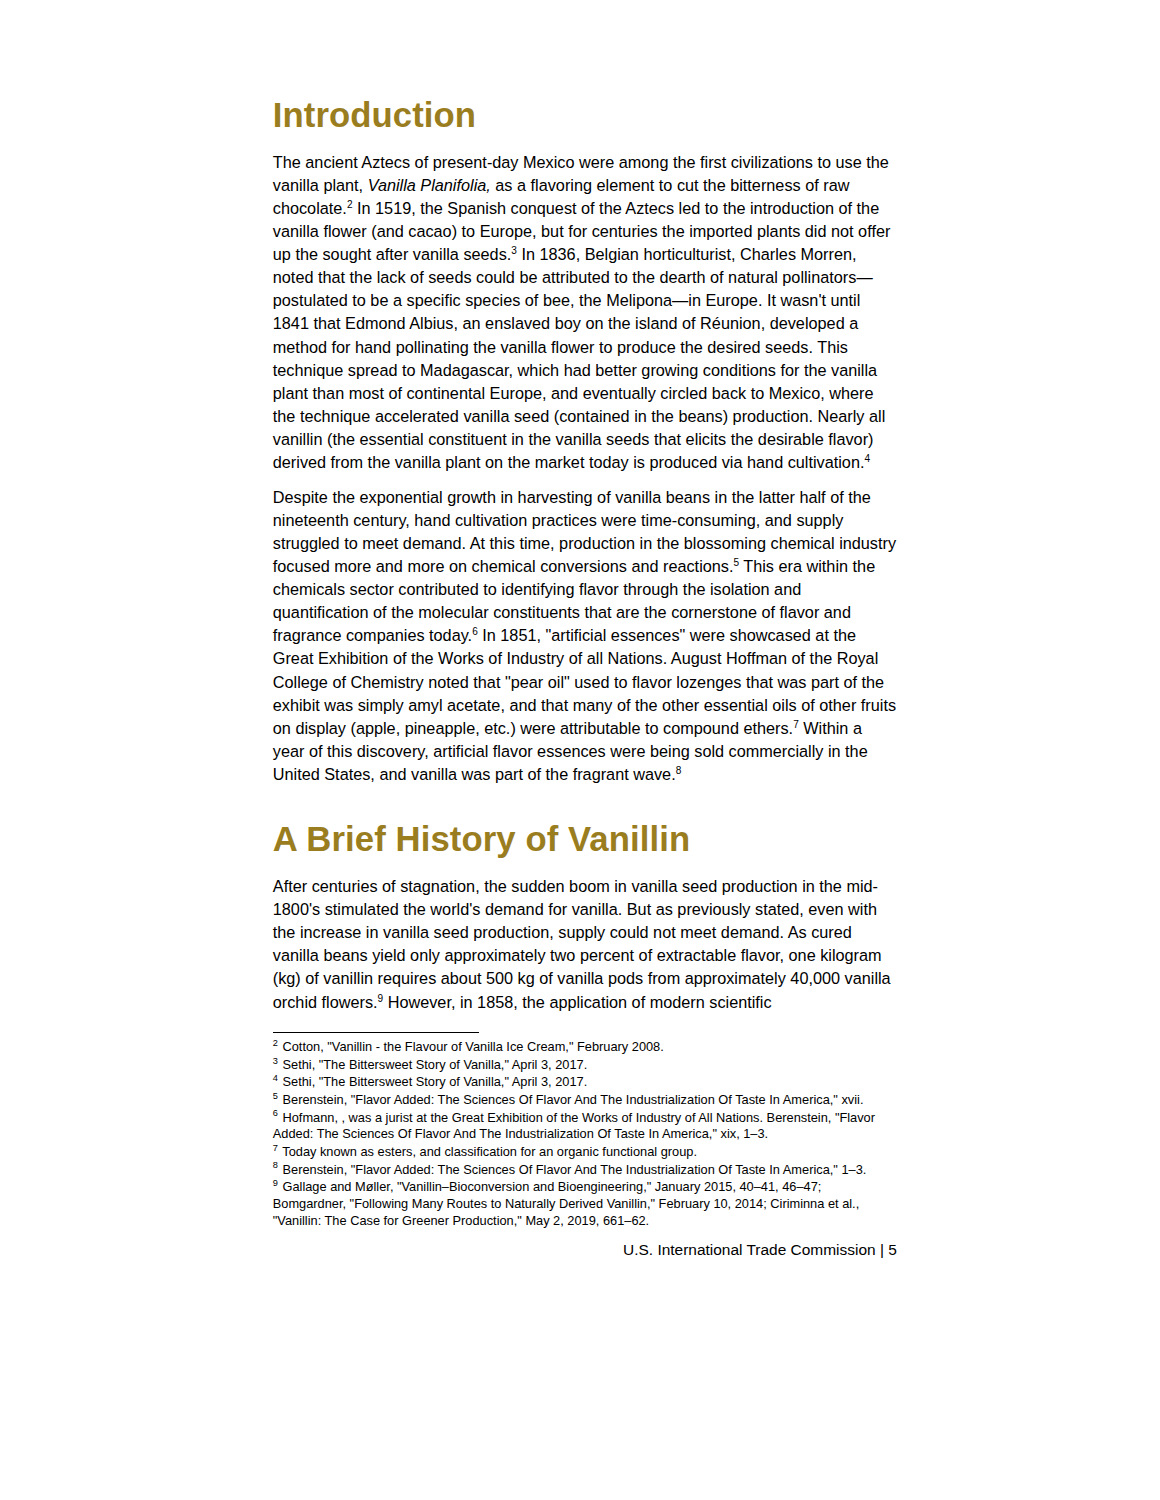Introduction
The ancient Aztecs of present-day Mexico were among the first civilizations to use the vanilla plant, Vanilla Planifolia, as a flavoring element to cut the bitterness of raw chocolate.2 In 1519, the Spanish conquest of the Aztecs led to the introduction of the vanilla flower (and cacao) to Europe, but for centuries the imported plants did not offer up the sought after vanilla seeds.3 In 1836, Belgian horticulturist, Charles Morren, noted that the lack of seeds could be attributed to the dearth of natural pollinators—postulated to be a specific species of bee, the Melipona—in Europe. It wasn't until 1841 that Edmond Albius, an enslaved boy on the island of Réunion, developed a method for hand pollinating the vanilla flower to produce the desired seeds. This technique spread to Madagascar, which had better growing conditions for the vanilla plant than most of continental Europe, and eventually circled back to Mexico, where the technique accelerated vanilla seed (contained in the beans) production. Nearly all vanillin (the essential constituent in the vanilla seeds that elicits the desirable flavor) derived from the vanilla plant on the market today is produced via hand cultivation.4
Despite the exponential growth in harvesting of vanilla beans in the latter half of the nineteenth century, hand cultivation practices were time-consuming, and supply struggled to meet demand. At this time, production in the blossoming chemical industry focused more and more on chemical conversions and reactions.5 This era within the chemicals sector contributed to identifying flavor through the isolation and quantification of the molecular constituents that are the cornerstone of flavor and fragrance companies today.6 In 1851, "artificial essences" were showcased at the Great Exhibition of the Works of Industry of all Nations. August Hoffman of the Royal College of Chemistry noted that "pear oil" used to flavor lozenges that was part of the exhibit was simply amyl acetate, and that many of the other essential oils of other fruits on display (apple, pineapple, etc.) were attributable to compound ethers.7 Within a year of this discovery, artificial flavor essences were being sold commercially in the United States, and vanilla was part of the fragrant wave.8
A Brief History of Vanillin
After centuries of stagnation, the sudden boom in vanilla seed production in the mid-1800's stimulated the world's demand for vanilla. But as previously stated, even with the increase in vanilla seed production, supply could not meet demand. As cured vanilla beans yield only approximately two percent of extractable flavor, one kilogram (kg) of vanillin requires about 500 kg of vanilla pods from approximately 40,000 vanilla orchid flowers.9 However, in 1858, the application of modern scientific
2 Cotton, "Vanillin - the Flavour of Vanilla Ice Cream," February 2008.
3 Sethi, "The Bittersweet Story of Vanilla," April 3, 2017.
4 Sethi, "The Bittersweet Story of Vanilla," April 3, 2017.
5 Berenstein, "Flavor Added: The Sciences Of Flavor And The Industrialization Of Taste In America," xvii.
6 Hofmann, , was a jurist at the Great Exhibition of the Works of Industry of All Nations. Berenstein, "Flavor Added: The Sciences Of Flavor And The Industrialization Of Taste In America," xix, 1–3.
7 Today known as esters, and classification for an organic functional group.
8 Berenstein, "Flavor Added: The Sciences Of Flavor And The Industrialization Of Taste In America," 1–3.
9 Gallage and Møller, "Vanillin–Bioconversion and Bioengineering," January 2015, 40–41, 46–47; Bomgardner, "Following Many Routes to Naturally Derived Vanillin," February 10, 2014; Ciriminna et al., "Vanillin: The Case for Greener Production," May 2, 2019, 661–62.
U.S. International Trade Commission | 5